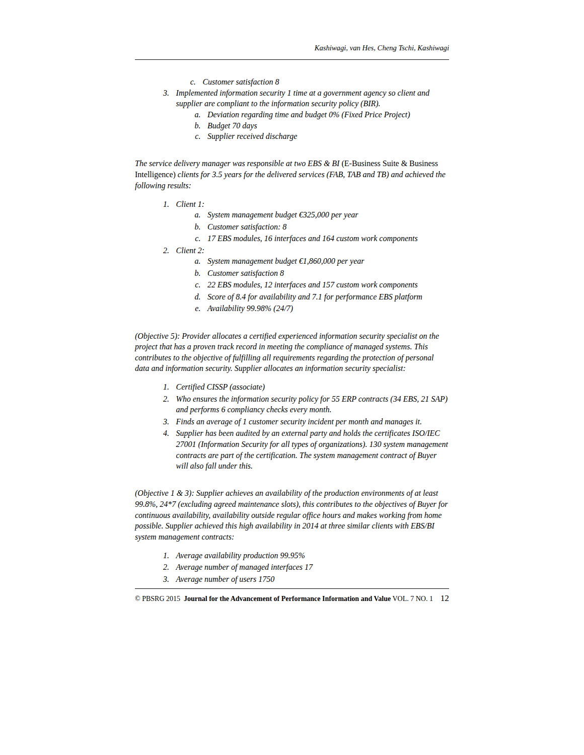Kashiwagi, van Hes, Cheng Tschi, Kashiwagi
Customer satisfaction 8
Implemented information security 1 time at a government agency so client and supplier are compliant to the information security policy (BIR).
Deviation regarding time and budget 0% (Fixed Price Project)
Budget 70 days
Supplier received discharge
The service delivery manager was responsible at two EBS & BI (E-Business Suite & Business Intelligence) clients for 3.5 years for the delivered services (FAB, TAB and TB) and achieved the following results:
Client 1:
System management budget €325,000 per year
Customer satisfaction: 8
17 EBS modules, 16 interfaces and 164 custom work components
Client 2:
System management budget €1,860,000 per year
Customer satisfaction 8
22 EBS modules, 12 interfaces and 157 custom work components
Score of 8.4 for availability and 7.1 for performance EBS platform
Availability 99.98% (24/7)
(Objective 5): Provider allocates a certified experienced information security specialist on the project that has a proven track record in meeting the compliance of managed systems. This contributes to the objective of fulfilling all requirements regarding the protection of personal data and information security. Supplier allocates an information security specialist:
Certified CISSP (associate)
Who ensures the information security policy for 55 ERP contracts (34 EBS, 21 SAP) and performs 6 compliancy checks every month.
Finds an average of 1 customer security incident per month and manages it.
Supplier has been audited by an external party and holds the certificates ISO/IEC 27001 (Information Security for all types of organizations). 130 system management contracts are part of the certification. The system management contract of Buyer will also fall under this.
(Objective 1 & 3): Supplier achieves an availability of the production environments of at least 99.8%, 24*7 (excluding agreed maintenance slots), this contributes to the objectives of Buyer for continuous availability, availability outside regular office hours and makes working from home possible. Supplier achieved this high availability in 2014 at three similar clients with EBS/BI system management contracts:
Average availability production 99.95%
Average number of managed interfaces 17
Average number of users 1750
© PBSRG 2015 Journal for the Advancement of Performance Information and Value VOL. 7 NO. 1
12